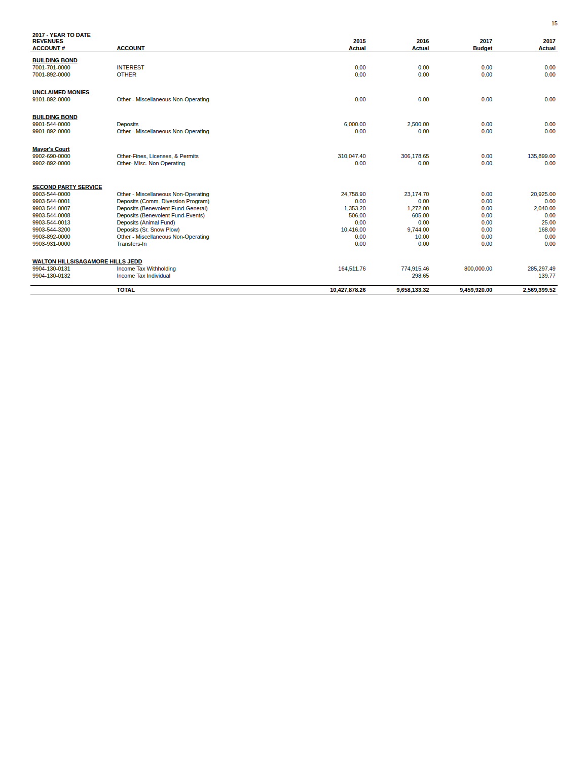15
| 2017 - YEAR TO DATE REVENUES | | 2015 | 2016 | 2017 | 2017 |
| --- | --- | --- | --- | --- | --- |
| ACCOUNT # | ACCOUNT | Actual | Actual | Budget | Actual |
| BUILDING BOND |
| 7001-701-0000 | INTEREST | 0.00 | 0.00 | 0.00 | 0.00 |
| 7001-892-0000 | OTHER | 0.00 | 0.00 | 0.00 | 0.00 |
| UNCLAIMED MONIES |
| 9101-892-0000 | Other - Miscellaneous Non-Operating | 0.00 | 0.00 | 0.00 | 0.00 |
| BUILDING BOND |
| 9901-544-0000 | Deposits | 6,000.00 | 2,500.00 | 0.00 | 0.00 |
| 9901-892-0000 | Other - Miscellaneous Non-Operating | 0.00 | 0.00 | 0.00 | 0.00 |
| Mayor's Court |
| 9902-690-0000 | Other-Fines, Licenses, & Permits | 310,047.40 | 306,178.65 | 0.00 | 135,899.00 |
| 9902-892-0000 | Other- Misc. Non Operating | 0.00 | 0.00 | 0.00 | 0.00 |
| SECOND PARTY SERVICE |
| 9903-544-0000 | Other - Miscellaneous Non-Operating | 24,758.90 | 23,174.70 | 0.00 | 20,925.00 |
| 9903-544-0001 | Deposits (Comm. Diversion Program) | 0.00 | 0.00 | 0.00 | 0.00 |
| 9903-544-0007 | Deposits (Benevolent Fund-General) | 1,353.20 | 1,272.00 | 0.00 | 2,040.00 |
| 9903-544-0008 | Deposits (Benevolent Fund-Events) | 506.00 | 605.00 | 0.00 | 0.00 |
| 9903-544-0013 | Deposits (Animal Fund) | 0.00 | 0.00 | 0.00 | 25.00 |
| 9903-544-3200 | Deposits (Sr. Snow Plow) | 10,416.00 | 9,744.00 | 0.00 | 168.00 |
| 9903-892-0000 | Other - Miscellaneous Non-Operating | 0.00 | 10.00 | 0.00 | 0.00 |
| 9903-931-0000 | Transfers-In | 0.00 | 0.00 | 0.00 | 0.00 |
| WALTON HILLS/SAGAMORE HILLS JEDD |
| 9904-130-0131 | Income Tax Withholding | 164,511.76 | 774,915.46 | 800,000.00 | 285,297.49 |
| 9904-130-0132 | Income Tax Individual | | 298.65 | | 139.77 |
| | TOTAL | 10,427,878.26 | 9,658,133.32 | 9,459,920.00 | 2,569,399.52 |